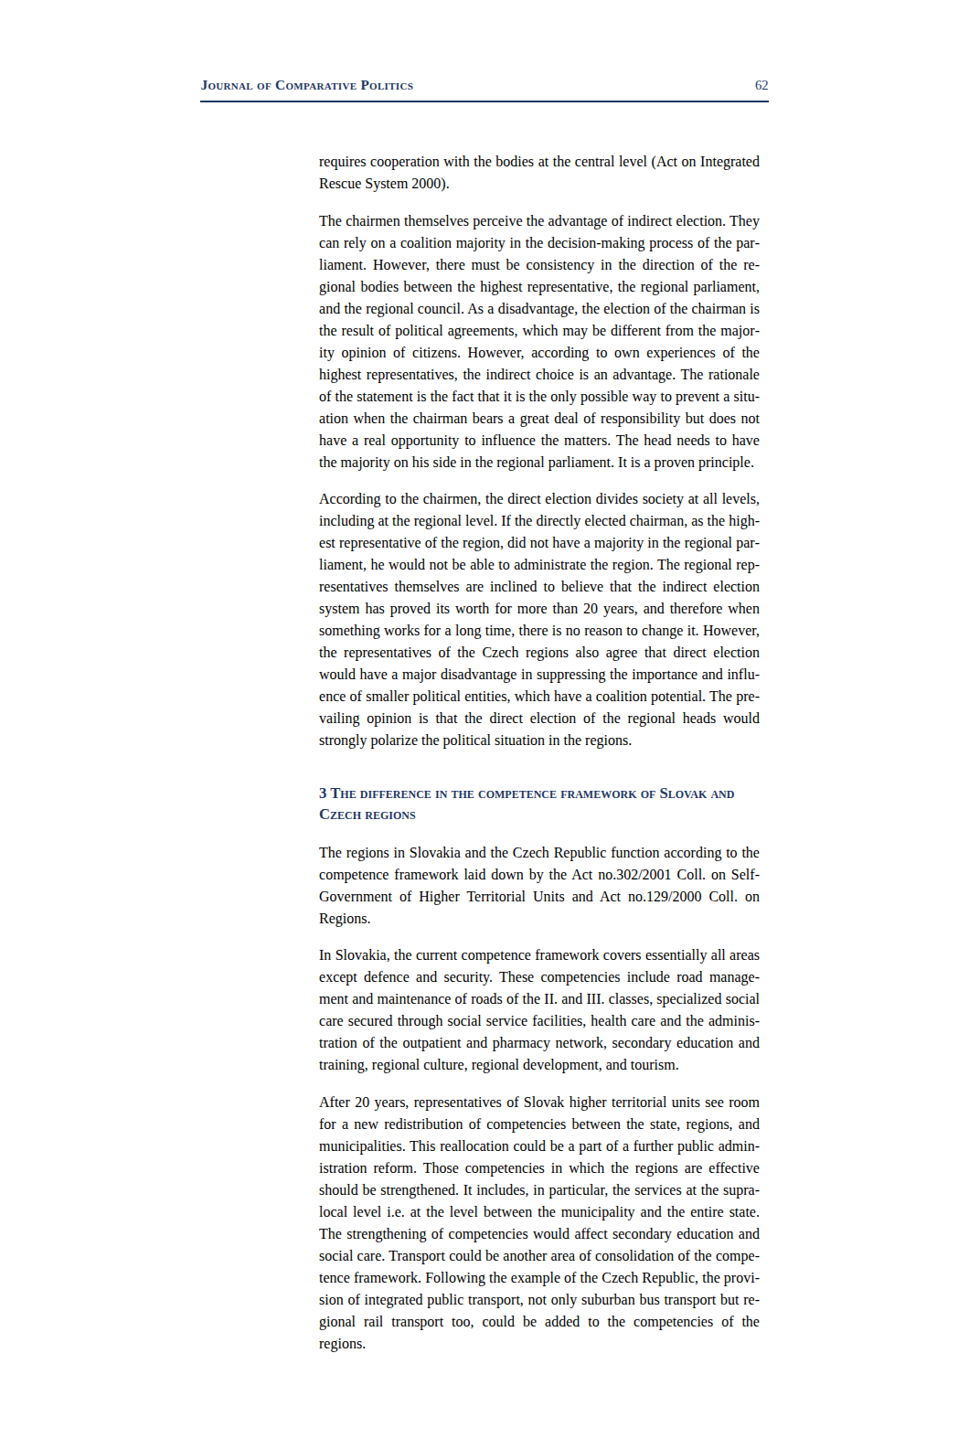Journal of Comparative Politics 62
requires cooperation with the bodies at the central level (Act on Integrated Rescue System 2000).
The chairmen themselves perceive the advantage of indirect election. They can rely on a coalition majority in the decision-making process of the parliament. However, there must be consistency in the direction of the regional bodies between the highest representative, the regional parliament, and the regional council. As a disadvantage, the election of the chairman is the result of political agreements, which may be different from the majority opinion of citizens. However, according to own experiences of the highest representatives, the indirect choice is an advantage. The rationale of the statement is the fact that it is the only possible way to prevent a situation when the chairman bears a great deal of responsibility but does not have a real opportunity to influence the matters. The head needs to have the majority on his side in the regional parliament. It is a proven principle.
According to the chairmen, the direct election divides society at all levels, including at the regional level. If the directly elected chairman, as the highest representative of the region, did not have a majority in the regional parliament, he would not be able to administrate the region. The regional representatives themselves are inclined to believe that the indirect election system has proved its worth for more than 20 years, and therefore when something works for a long time, there is no reason to change it. However, the representatives of the Czech regions also agree that direct election would have a major disadvantage in suppressing the importance and influence of smaller political entities, which have a coalition potential. The prevailing opinion is that the direct election of the regional heads would strongly polarize the political situation in the regions.
3 The difference in the competence framework of Slovak and Czech regions
The regions in Slovakia and the Czech Republic function according to the competence framework laid down by the Act no.302/2001 Coll. on Self-Government of Higher Territorial Units and Act no.129/2000 Coll. on Regions.
In Slovakia, the current competence framework covers essentially all areas except defence and security. These competencies include road management and maintenance of roads of the II. and III. classes, specialized social care secured through social service facilities, health care and the administration of the outpatient and pharmacy network, secondary education and training, regional culture, regional development, and tourism.
After 20 years, representatives of Slovak higher territorial units see room for a new redistribution of competencies between the state, regions, and municipalities. This reallocation could be a part of a further public administration reform. Those competencies in which the regions are effective should be strengthened. It includes, in particular, the services at the supra-local level i.e. at the level between the municipality and the entire state. The strengthening of competencies would affect secondary education and social care. Transport could be another area of consolidation of the competence framework. Following the example of the Czech Republic, the provision of integrated public transport, not only suburban bus transport but regional rail transport too, could be added to the competencies of the regions.